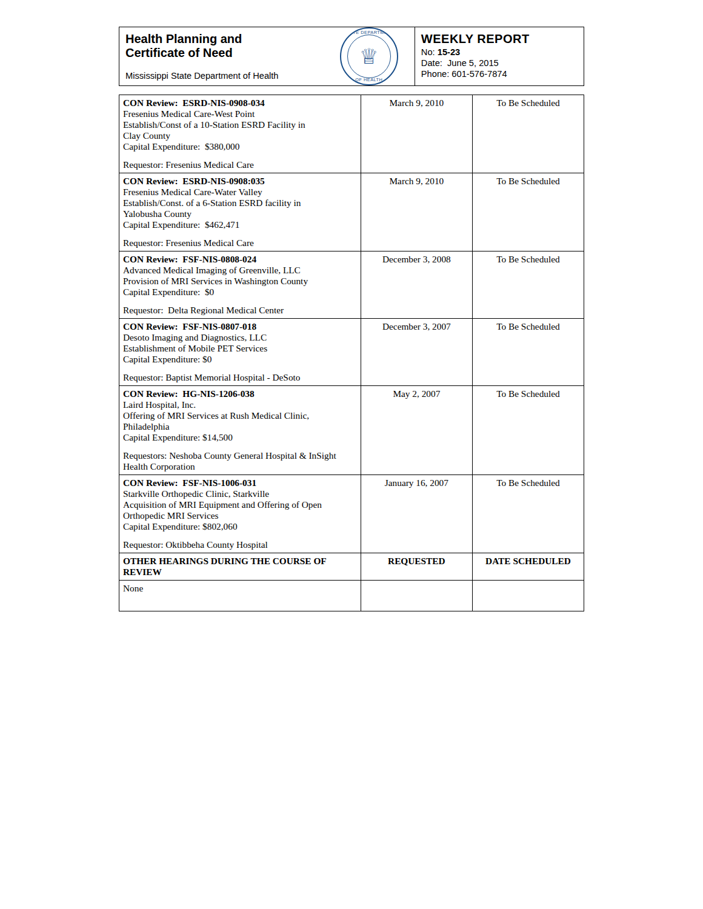Health Planning and
Certificate of Need
Mississippi State Department of Health
STATE DEPARTMENT
♕
OF HEALTH
WEEKLY REPORT
No: 15-23
Date: June 5, 2015
Phone: 601-576-7874
| CON Review: ESRD-NIS-0908-034 Fresenius Medical Care-West Point Establish/Const of a 10-Station ESRD Facility in Clay County Capital Expenditure: $380,000 Requestor: Fresenius Medical Care | March 9, 2010 | To Be Scheduled |
| CON Review: ESRD-NIS-0908:035 Fresenius Medical Care-Water Valley Establish/Const. of a 6-Station ESRD facility in Yalobusha County Capital Expenditure: $462,471 Requestor: Fresenius Medical Care | March 9, 2010 | To Be Scheduled |
| CON Review: FSF-NIS-0808-024 Advanced Medical Imaging of Greenville, LLC Provision of MRI Services in Washington County Capital Expenditure: $0 Requestor: Delta Regional Medical Center | December 3, 2008 | To Be Scheduled |
| CON Review: FSF-NIS-0807-018 Desoto Imaging and Diagnostics, LLC Establishment of Mobile PET Services Capital Expenditure: $0 Requestor: Baptist Memorial Hospital - DeSoto | December 3, 2007 | To Be Scheduled |
| CON Review: HG-NIS-1206-038 Laird Hospital, Inc. Offering of MRI Services at Rush Medical Clinic, Philadelphia Capital Expenditure: $14,500 Requestors: Neshoba County General Hospital & InSight Health Corporation | May 2, 2007 | To Be Scheduled |
| CON Review: FSF-NIS-1006-031 Starkville Orthopedic Clinic, Starkville Acquisition of MRI Equipment and Offering of Open Orthopedic MRI Services Capital Expenditure: $802,060 Requestor: Oktibbeha County Hospital | January 16, 2007 | To Be Scheduled |
| OTHER HEARINGS DURING THE COURSE OF REVIEW | REQUESTED | DATE SCHEDULED |
| None | | |